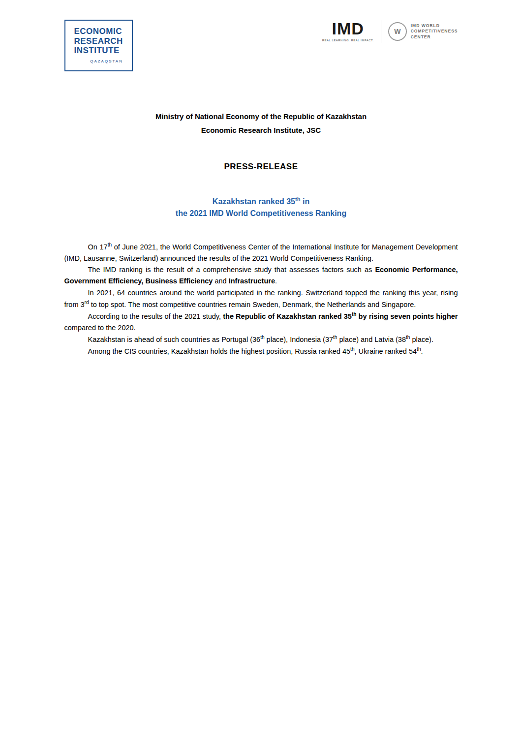ECONOMIC
RESEARCH
INSTITUTE
QAZAQSTAN
IMD
REAL LEARNING. REAL IMPACT.
W
IMD WORLD
COMPETITIVENESS
CENTER
Ministry of National Economy of the Republic of Kazakhstan
Economic Research Institute, JSC
PRESS-RELEASE
Kazakhstan ranked 35th in
the 2021 IMD World Competitiveness Ranking
On 17th of June 2021, the World Competitiveness Center of the International Institute for Management Development (IMD, Lausanne, Switzerland) announced the results of the 2021 World Competitiveness Ranking.
The IMD ranking is the result of a comprehensive study that assesses factors such as Economic Performance, Government Efficiency, Business Efficiency and Infrastructure.
In 2021, 64 countries around the world participated in the ranking. Switzerland topped the ranking this year, rising from 3rd to top spot. The most competitive countries remain Sweden, Denmark, the Netherlands and Singapore.
According to the results of the 2021 study, the Republic of Kazakhstan ranked 35th by rising seven points higher compared to the 2020.
Kazakhstan is ahead of such countries as Portugal (36th place), Indonesia (37th place) and Latvia (38th place).
Among the CIS countries, Kazakhstan holds the highest position, Russia ranked 45th, Ukraine ranked 54th.